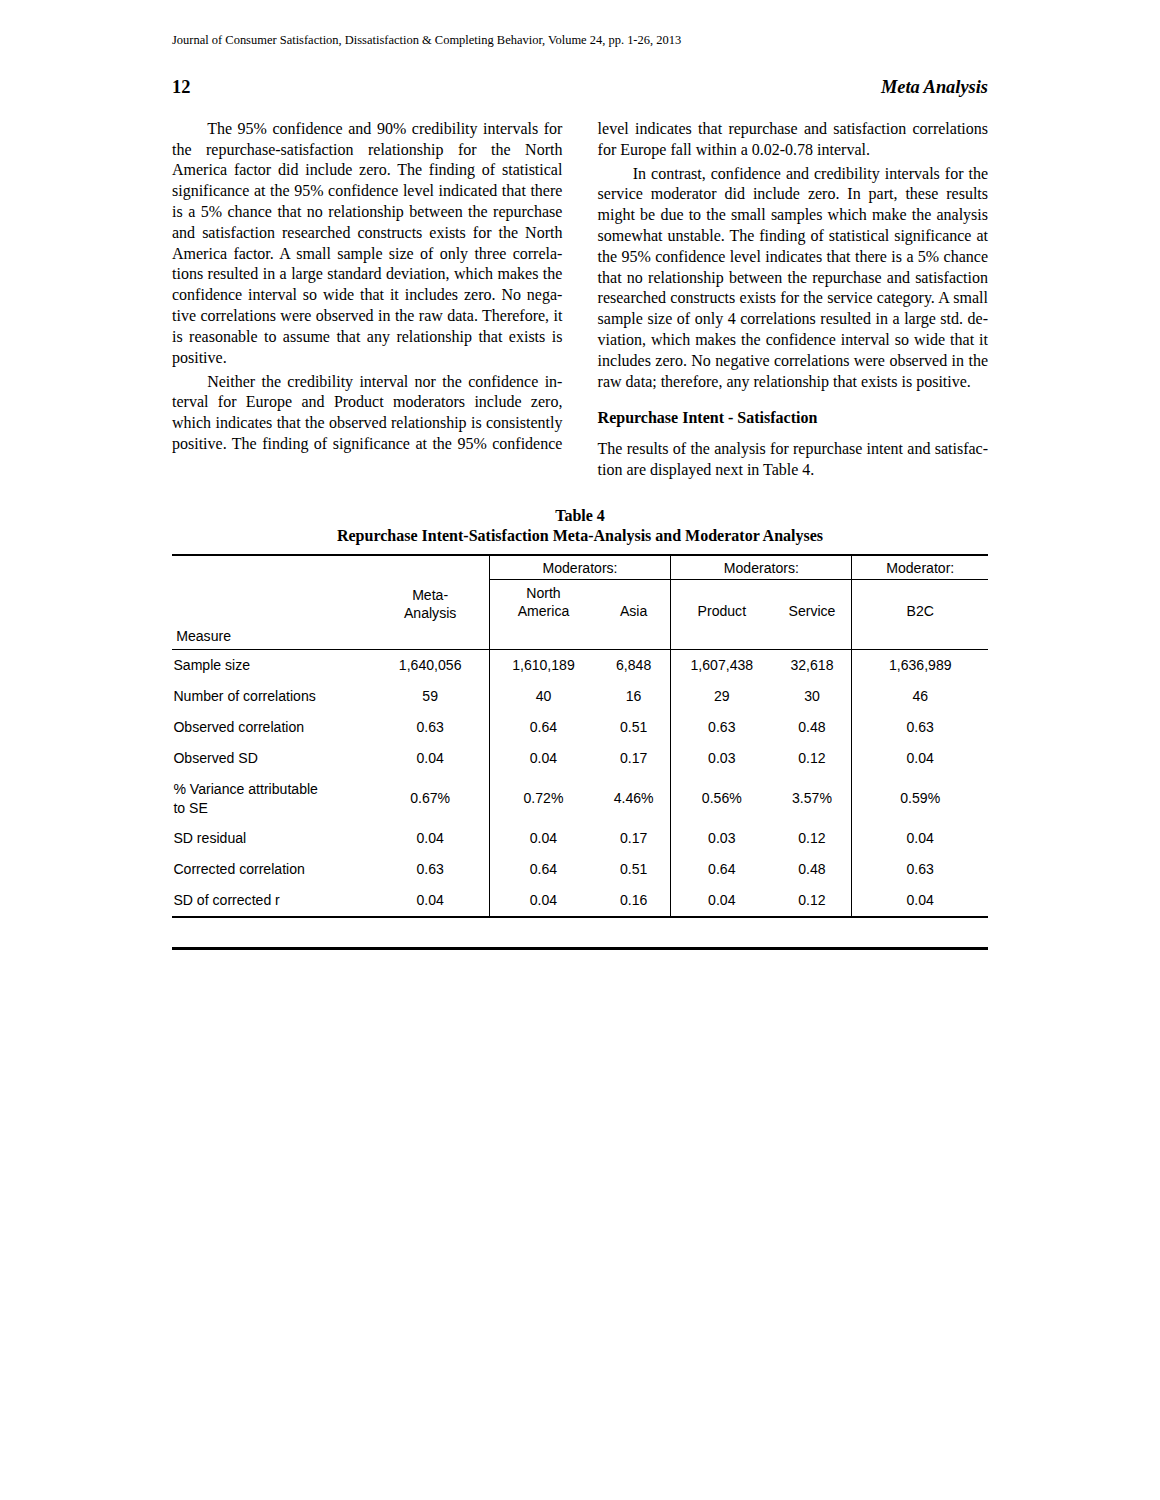Journal of Consumer Satisfaction, Dissatisfaction & Completing Behavior, Volume 24, pp. 1-26, 2013
12 Meta Analysis
The 95% confidence and 90% credibility intervals for the repurchase-satisfaction relationship for the North America factor did include zero. The finding of statistical significance at the 95% confidence level indicated that there is a 5% chance that no relationship between the repurchase and satisfaction researched constructs exists for the North America factor. A small sample size of only three correlations resulted in a large standard deviation, which makes the confidence interval so wide that it includes zero. No negative correlations were observed in the raw data. Therefore, it is reasonable to assume that any relationship that exists is positive.
Neither the credibility interval nor the confidence interval for Europe and Product moderators include zero, which indicates that the observed relationship is consistently positive. The finding of significance at the 95% confidence level indicates that repurchase and satisfaction correlations for Europe fall within a 0.02-0.78 interval.
In contrast, confidence and credibility intervals for the service moderator did include zero. In part, these results might be due to the small samples which make the analysis somewhat unstable. The finding of statistical significance at the 95% confidence level indicates that there is a 5% chance that no relationship between the repurchase and satisfaction researched constructs exists for the service category. A small sample size of only 4 correlations resulted in a large std. deviation, which makes the confidence interval so wide that it includes zero. No negative correlations were observed in the raw data; therefore, any relationship that exists is positive.
Repurchase Intent - Satisfaction
The results of the analysis for repurchase intent and satisfaction are displayed next in Table 4.
Table 4
Repurchase Intent-Satisfaction Meta-Analysis and Moderator Analyses
| | Meta- Analysis | Moderators: | Moderators: | Moderator: |
| --- | --- | --- | --- | --- |
| North America | Asia | Product | Service | B2C |
| Measure | | | | | | |
| Sample size | 1,640,056 | 1,610,189 | 6,848 | 1,607,438 | 32,618 | 1,636,989 |
| Number of correlations | 59 | 40 | 16 | 29 | 30 | 46 |
| Observed correlation | 0.63 | 0.64 | 0.51 | 0.63 | 0.48 | 0.63 |
| Observed SD | 0.04 | 0.04 | 0.17 | 0.03 | 0.12 | 0.04 |
| % Variance attributable to SE | 0.67% | 0.72% | 4.46% | 0.56% | 3.57% | 0.59% |
| SD residual | 0.04 | 0.04 | 0.17 | 0.03 | 0.12 | 0.04 |
| Corrected correlation | 0.63 | 0.64 | 0.51 | 0.64 | 0.48 | 0.63 |
| SD of corrected r | 0.04 | 0.04 | 0.16 | 0.04 | 0.12 | 0.04 |